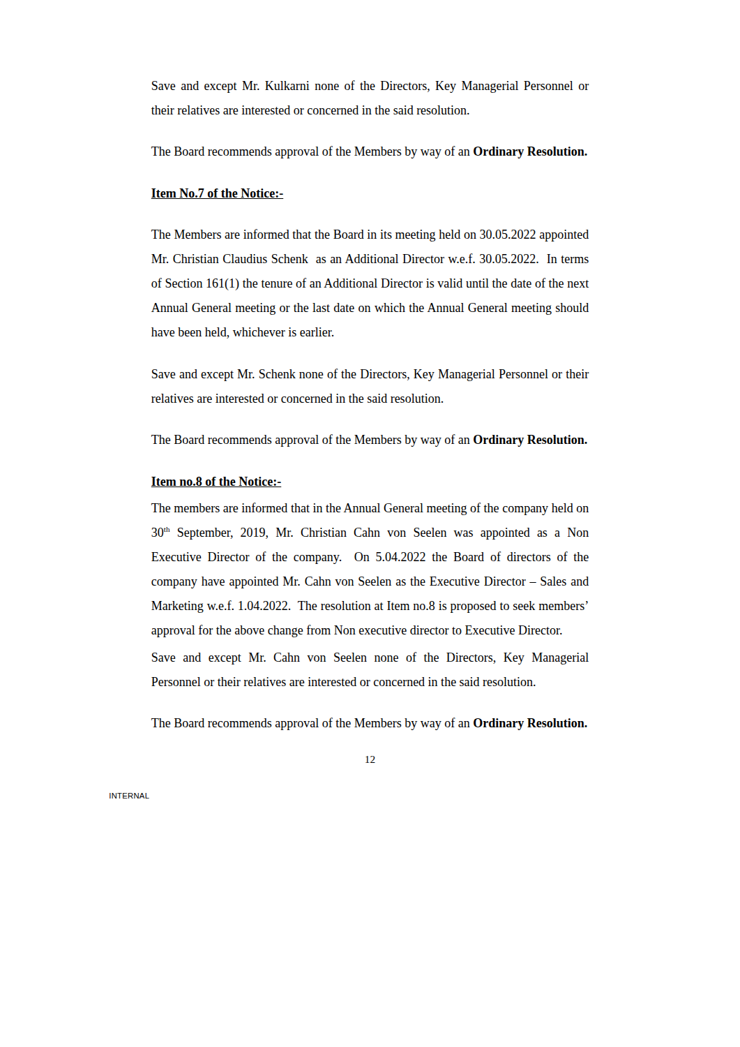Save and except Mr. Kulkarni none of the Directors, Key Managerial Personnel or their relatives are interested or concerned in the said resolution.
The Board recommends approval of the Members by way of an Ordinary Resolution.
Item No.7 of the Notice:-
The Members are informed that the Board in its meeting held on 30.05.2022 appointed Mr. Christian Claudius Schenk as an Additional Director w.e.f. 30.05.2022. In terms of Section 161(1) the tenure of an Additional Director is valid until the date of the next Annual General meeting or the last date on which the Annual General meeting should have been held, whichever is earlier.
Save and except Mr. Schenk none of the Directors, Key Managerial Personnel or their relatives are interested or concerned in the said resolution.
The Board recommends approval of the Members by way of an Ordinary Resolution.
Item no.8 of the Notice:-
The members are informed that in the Annual General meeting of the company held on 30th September, 2019, Mr. Christian Cahn von Seelen was appointed as a Non Executive Director of the company. On 5.04.2022 the Board of directors of the company have appointed Mr. Cahn von Seelen as the Executive Director – Sales and Marketing w.e.f. 1.04.2022. The resolution at Item no.8 is proposed to seek members’ approval for the above change from Non executive director to Executive Director.
Save and except Mr. Cahn von Seelen none of the Directors, Key Managerial Personnel or their relatives are interested or concerned in the said resolution.
The Board recommends approval of the Members by way of an Ordinary Resolution.
12
INTERNAL